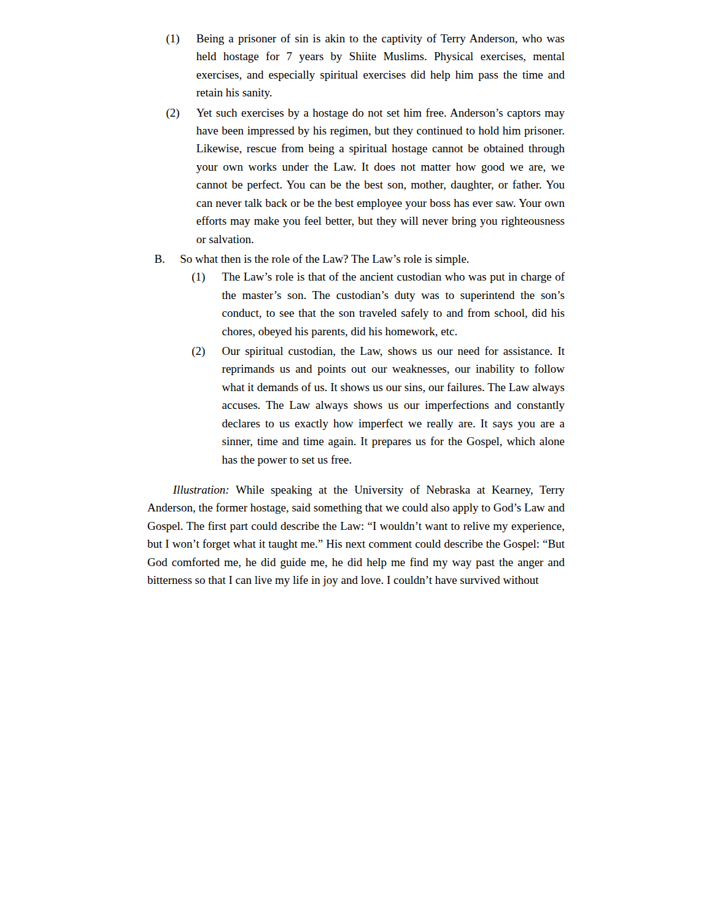(1)
Being a prisoner of sin is akin to the captivity of Terry Anderson, who was held hostage for 7 years by Shiite Muslims. Physical exercises, mental exercises, and especially spiritual exercises did help him pass the time and retain his sanity.
(2)
Yet such exercises by a hostage do not set him free. Anderson’s captors may have been impressed by his regimen, but they continued to hold him prisoner. Likewise, rescue from being a spiritual hostage cannot be obtained through your own works under the Law. It does not matter how good we are, we cannot be perfect. You can be the best son, mother, daughter, or father. You can never talk back or be the best employee your boss has ever saw. Your own efforts may make you feel better, but they will never bring you righteousness or salvation.
B.
So what then is the role of the Law? The Law’s role is simple.
(1)
The Law’s role is that of the ancient custodian who was put in charge of the master’s son. The custodian’s duty was to superintend the son’s conduct, to see that the son traveled safely to and from school, did his chores, obeyed his parents, did his homework, etc.
(2)
Our spiritual custodian, the Law, shows us our need for assistance. It reprimands us and points out our weaknesses, our inability to follow what it demands of us. It shows us our sins, our failures. The Law always accuses. The Law always shows us our imperfections and constantly declares to us exactly how imperfect we really are. It says you are a sinner, time and time again. It prepares us for the Gospel, which alone has the power to set us free.
Illustration: While speaking at the University of Nebraska at Kearney, Terry Anderson, the former hostage, said something that we could also apply to God’s Law and Gospel. The first part could describe the Law: “I wouldn’t want to relive my experience, but I won’t forget what it taught me.” His next comment could describe the Gospel: “But God comforted me, he did guide me, he did help me find my way past the anger and bitterness so that I can live my life in joy and love. I couldn’t have survived without